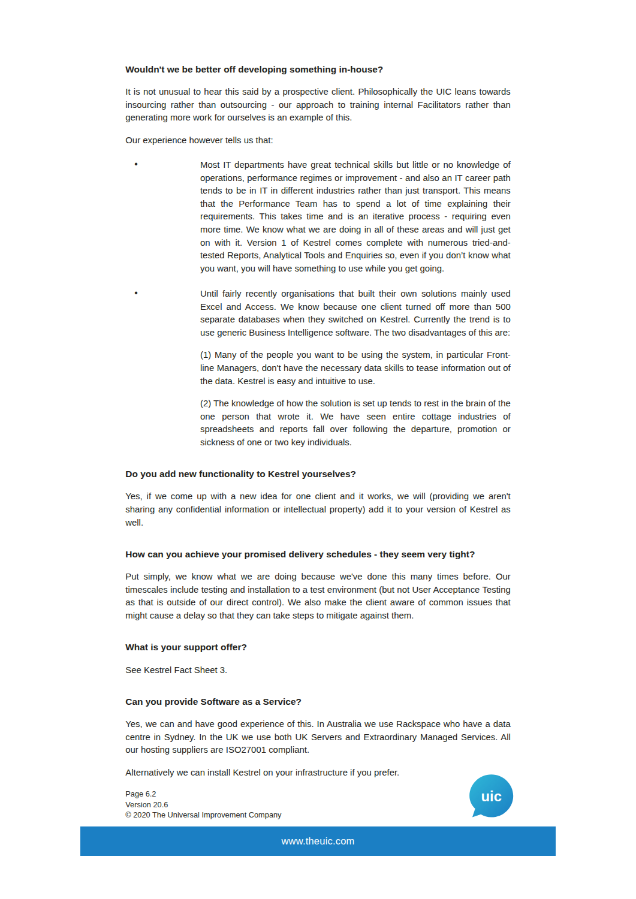Wouldn't we be better off developing something in-house?
It is not unusual to hear this said by a prospective client. Philosophically the UIC leans towards insourcing rather than outsourcing - our approach to training internal Facilitators rather than generating more work for ourselves is an example of this.
Our experience however tells us that:
Most IT departments have great technical skills but little or no knowledge of operations, performance regimes or improvement - and also an IT career path tends to be in IT in different industries rather than just transport. This means that the Performance Team has to spend a lot of time explaining their requirements. This takes time and is an iterative process - requiring even more time. We know what we are doing in all of these areas and will just get on with it. Version 1 of Kestrel comes complete with numerous tried-and-tested Reports, Analytical Tools and Enquiries so, even if you don’t know what you want, you will have something to use while you get going.
Until fairly recently organisations that built their own solutions mainly used Excel and Access. We know because one client turned off more than 500 separate databases when they switched on Kestrel. Currently the trend is to use generic Business Intelligence software. The two disadvantages of this are:
(1) Many of the people you want to be using the system, in particular Front-line Managers, don't have the necessary data skills to tease information out of the data. Kestrel is easy and intuitive to use.
(2) The knowledge of how the solution is set up tends to rest in the brain of the one person that wrote it. We have seen entire cottage industries of spreadsheets and reports fall over following the departure, promotion or sickness of one or two key individuals.
Do you add new functionality to Kestrel yourselves?
Yes, if we come up with a new idea for one client and it works, we will (providing we aren't sharing any confidential information or intellectual property) add it to your version of Kestrel as well.
How can you achieve your promised delivery schedules - they seem very tight?
Put simply, we know what we are doing because we've done this many times before. Our timescales include testing and installation to a test environment (but not User Acceptance Testing as that is outside of our direct control). We also make the client aware of common issues that might cause a delay so that they can take steps to mitigate against them.
What is your support offer?
See Kestrel Fact Sheet 3.
Can you provide Software as a Service?
Yes, we can and have good experience of this. In Australia we use Rackspace who have a data centre in Sydney. In the UK we use both UK Servers and Extraordinary Managed Services. All our hosting suppliers are ISO27001 compliant.
Alternatively we can install Kestrel on your infrastructure if you prefer.
uic
Page 6.2
Version 20.6
© 2020 The Universal Improvement Company
www.theuic.com